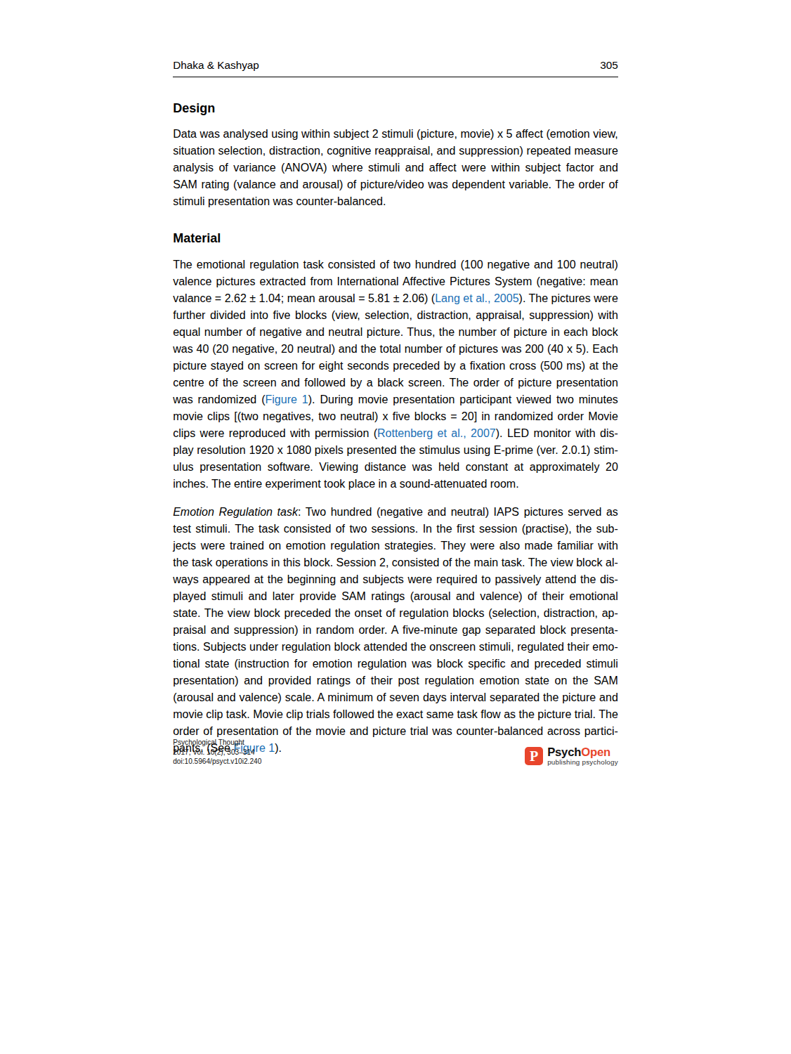Dhaka & Kashyap 305
Design
Data was analysed using within subject 2 stimuli (picture, movie) x 5 affect (emotion view, situation selection, distraction, cognitive reappraisal, and suppression) repeated measure analysis of variance (ANOVA) where stimuli and affect were within subject factor and SAM rating (valance and arousal) of picture/video was dependent variable. The order of stimuli presentation was counter-balanced.
Material
The emotional regulation task consisted of two hundred (100 negative and 100 neutral) valence pictures extracted from International Affective Pictures System (negative: mean valance = 2.62 ± 1.04; mean arousal = 5.81 ± 2.06) (Lang et al., 2005). The pictures were further divided into five blocks (view, selection, distraction, appraisal, suppression) with equal number of negative and neutral picture. Thus, the number of picture in each block was 40 (20 negative, 20 neutral) and the total number of pictures was 200 (40 x 5). Each picture stayed on screen for eight seconds preceded by a fixation cross (500 ms) at the centre of the screen and followed by a black screen. The order of picture presentation was randomized (Figure 1). During movie presentation participant viewed two minutes movie clips [(two negatives, two neutral) x five blocks = 20] in randomized order Movie clips were reproduced with permission (Rottenberg et al., 2007). LED monitor with display resolution 1920 x 1080 pixels presented the stimulus using E-prime (ver. 2.0.1) stimulus presentation software. Viewing distance was held constant at approximately 20 inches. The entire experiment took place in a sound-attenuated room.
Emotion Regulation task: Two hundred (negative and neutral) IAPS pictures served as test stimuli. The task consisted of two sessions. In the first session (practise), the subjects were trained on emotion regulation strategies. They were also made familiar with the task operations in this block. Session 2, consisted of the main task. The view block always appeared at the beginning and subjects were required to passively attend the displayed stimuli and later provide SAM ratings (arousal and valence) of their emotional state. The view block preceded the onset of regulation blocks (selection, distraction, appraisal and suppression) in random order. A five-minute gap separated block presentations. Subjects under regulation block attended the onscreen stimuli, regulated their emotional state (instruction for emotion regulation was block specific and preceded stimuli presentation) and provided ratings of their post regulation emotion state on the SAM (arousal and valence) scale. A minimum of seven days interval separated the picture and movie clip task. Movie clip trials followed the exact same task flow as the picture trial. The order of presentation of the movie and picture trial was counter-balanced across participants. (See Figure 1).
Psychological Thought
2017, Vol. 10(2), 303–314
doi:10.5964/psyct.v10i2.240
P
PsychOpen publishing psychology